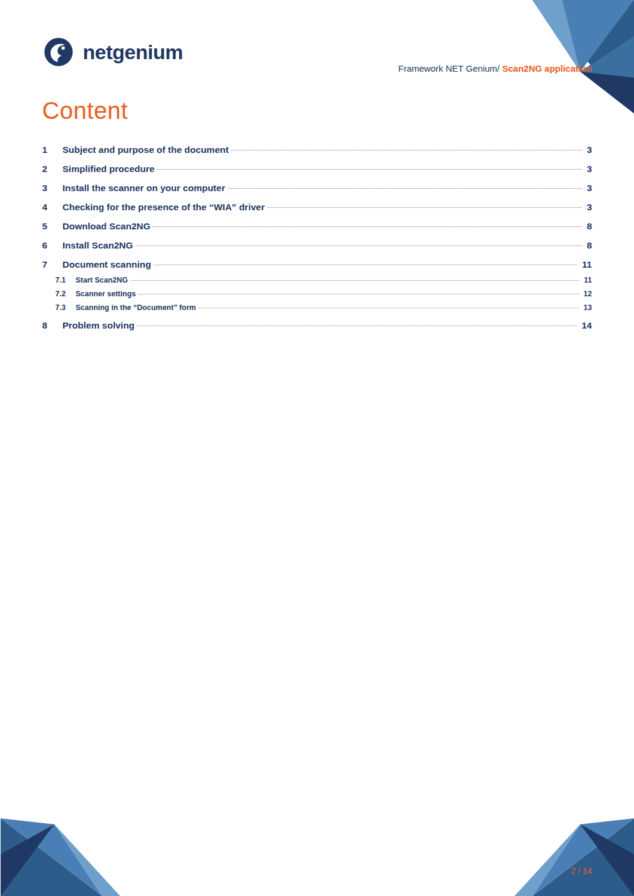netgenium
Framework NET Genium/ Scan2NG application
Content
1 Subject and purpose of the document 3
2 Simplified procedure 3
3 Install the scanner on your computer 3
4 Checking for the presence of the “WIA” driver 3
5 Download Scan2NG 8
6 Install Scan2NG 8
7 Document scanning 11
7.1 Start Scan2NG 11
7.2 Scanner settings 12
7.3 Scanning in the “Document” form 13
8 Problem solving 14
2 / 14